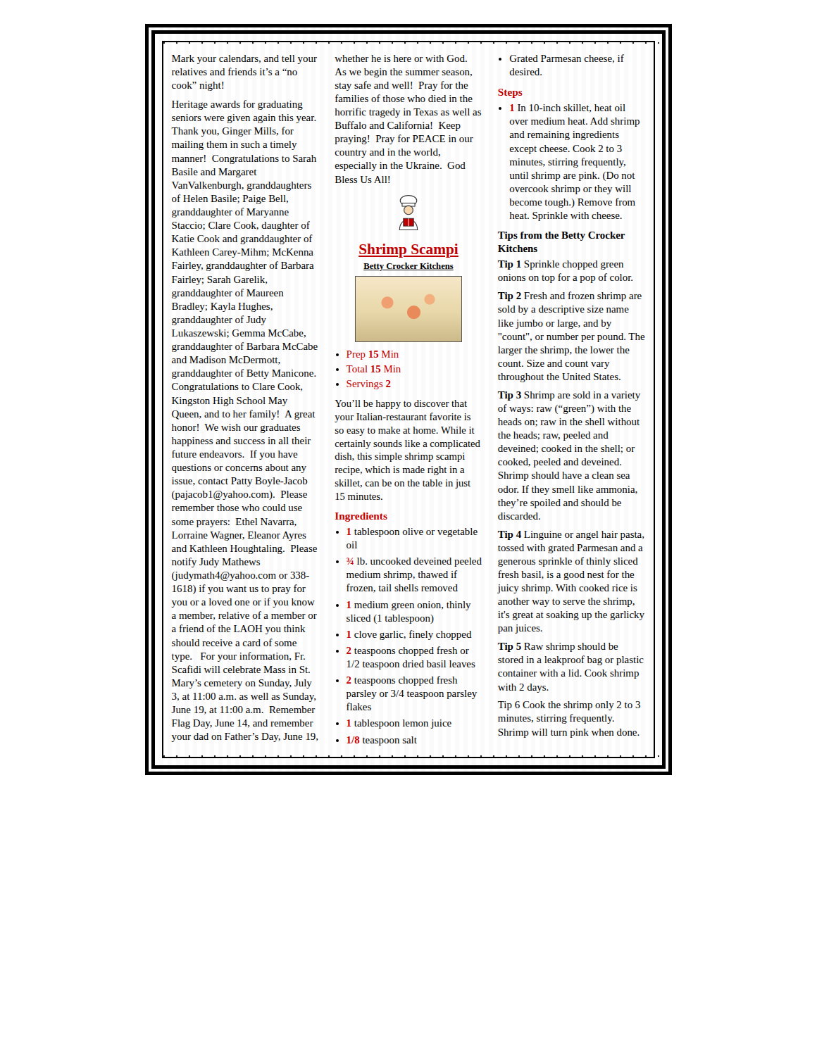Mark your calendars, and tell your relatives and friends it’s a “no cook” night!
Heritage awards for graduating seniors were given again this year. Thank you, Ginger Mills, for mailing them in such a timely manner! Congratulations to Sarah Basile and Margaret VanValkenburgh, granddaughters of Helen Basile; Paige Bell, granddaughter of Maryanne Staccio; Clare Cook, daughter of Katie Cook and granddaughter of Kathleen Carey-Mihm; McKenna Fairley, granddaughter of Barbara Fairley; Sarah Garelik, granddaughter of Maureen Bradley; Kayla Hughes, granddaughter of Judy Lukaszewski; Gemma McCabe, granddaughter of Barbara McCabe and Madison McDermott, granddaughter of Betty Manicone. Congratulations to Clare Cook, Kingston High School May Queen, and to her family! A great honor! We wish our graduates happiness and success in all their future endeavors. If you have questions or concerns about any issue, contact Patty Boyle-Jacob (pajacob1@yahoo.com). Please remember those who could use some prayers: Ethel Navarra, Lorraine Wagner, Eleanor Ayres and Kathleen Houghtaling. Please notify Judy Mathews (judymath4@yahoo.com or 338-1618) if you want us to pray for you or a loved one or if you know a member, relative of a member or a friend of the LAOH you think should receive a card of some type. For your information, Fr. Scafidi will celebrate Mass in St. Mary’s cemetery on Sunday, July 3, at 11:00 a.m. as well as Sunday, June 19, at 11:00 a.m. Remember Flag Day, June 14, and remember your dad on Father’s Day, June 19, whether he is here or with God. As we begin the summer season, stay safe and well! Pray for the families of those who died in the horrific tragedy in Texas as well as Buffalo and California! Keep praying! Pray for PEACE in our country and in the world, especially in the Ukraine. God Bless Us All!
Shrimp Scampi
Betty Crocker Kitchens
Prep 15 Min
Total 15 Min
Servings 2
You’ll be happy to discover that your Italian-restaurant favorite is so easy to make at home. While it certainly sounds like a complicated dish, this simple shrimp scampi recipe, which is made right in a skillet, can be on the table in just 15 minutes.
Ingredients
1 tablespoon olive or vegetable oil
¾ lb. uncooked deveined peeled medium shrimp, thawed if frozen, tail shells removed
1 medium green onion, thinly sliced (1 tablespoon)
1 clove garlic, finely chopped
2 teaspoons chopped fresh or 1/2 teaspoon dried basil leaves
2 teaspoons chopped fresh parsley or 3/4 teaspoon parsley flakes
1 tablespoon lemon juice
1/8 teaspoon salt
Grated Parmesan cheese, if desired.
Steps
1 In 10-inch skillet, heat oil over medium heat. Add shrimp and remaining ingredients except cheese. Cook 2 to 3 minutes, stirring frequently, until shrimp are pink. (Do not overcook shrimp or they will become tough.) Remove from heat. Sprinkle with cheese.
Tips from the Betty Crocker Kitchens
Tip 1 Sprinkle chopped green onions on top for a pop of color.
Tip 2 Fresh and frozen shrimp are sold by a descriptive size name like jumbo or large, and by "count", or number per pound. The larger the shrimp, the lower the count. Size and count vary throughout the United States.
Tip 3 Shrimp are sold in a variety of ways: raw (“green”) with the heads on; raw in the shell without the heads; raw, peeled and deveined; cooked in the shell; or cooked, peeled and deveined. Shrimp should have a clean sea odor. If they smell like ammonia, they’re spoiled and should be discarded.
Tip 4 Linguine or angel hair pasta, tossed with grated Parmesan and a generous sprinkle of thinly sliced fresh basil, is a good nest for the juicy shrimp. With cooked rice is another way to serve the shrimp, it's great at soaking up the garlicky pan juices.
Tip 5 Raw shrimp should be stored in a leakproof bag or plastic container with a lid. Cook shrimp with 2 days.
Tip 6 Cook the shrimp only 2 to 3 minutes, stirring frequently. Shrimp will turn pink when done.